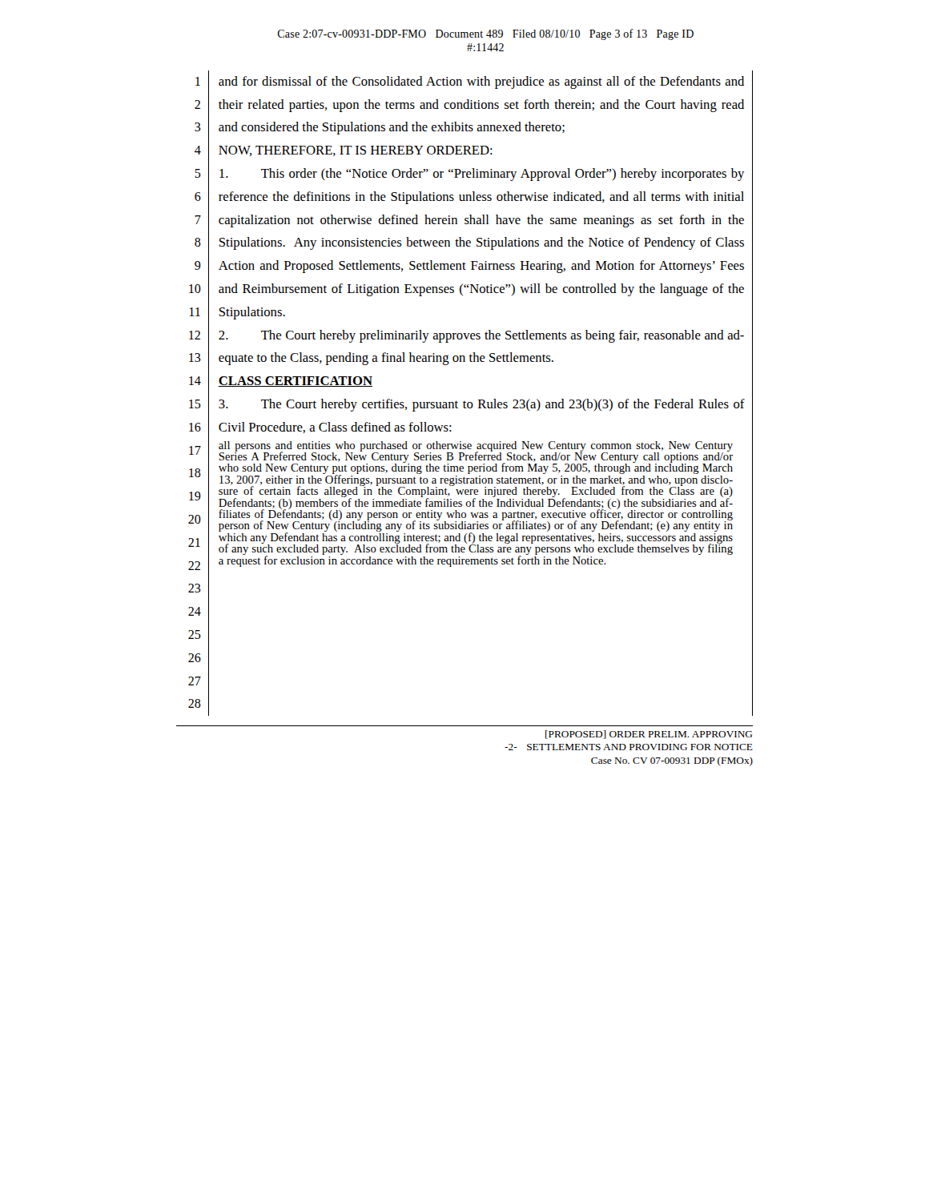Case 2:07-cv-00931-DDP-FMO Document 489 Filed 08/10/10 Page 3 of 13 Page ID #:11442
1
2
3
4
5
6
7
8
9
10
11
12
13
14
15
16
17
18
19
20
21
22
23
24
25
26
27
28
and for dismissal of the Consolidated Action with prejudice as against all of the Defendants and their related parties, upon the terms and conditions set forth therein; and the Court having read and considered the Stipulations and the exhibits annexed thereto;
NOW, THEREFORE, IT IS HEREBY ORDERED:
1. This order (the “Notice Order” or “Preliminary Approval Order”) hereby incorporates by reference the definitions in the Stipulations unless otherwise indicated, and all terms with initial capitalization not otherwise defined herein shall have the same meanings as set forth in the Stipulations. Any inconsistencies between the Stipulations and the Notice of Pendency of Class Action and Proposed Settlements, Settlement Fairness Hearing, and Motion for Attorneys’ Fees and Reimbursement of Litigation Expenses (“Notice”) will be controlled by the language of the Stipulations.
2. The Court hereby preliminarily approves the Settlements as being fair, reasonable and adequate to the Class, pending a final hearing on the Settlements.
CLASS CERTIFICATION
3. The Court hereby certifies, pursuant to Rules 23(a) and 23(b)(3) of the Federal Rules of Civil Procedure, a Class defined as follows:
all persons and entities who purchased or otherwise acquired New Century common stock, New Century Series A Preferred Stock, New Century Series B Preferred Stock, and/or New Century call options and/or who sold New Century put options, during the time period from May 5, 2005, through and including March 13, 2007, either in the Offerings, pursuant to a registration statement, or in the market, and who, upon disclosure of certain facts alleged in the Complaint, were injured thereby. Excluded from the Class are (a) Defendants; (b) members of the immediate families of the Individual Defendants; (c) the subsidiaries and affiliates of Defendants; (d) any person or entity who was a partner, executive officer, director or controlling person of New Century (including any of its subsidiaries or affiliates) or of any Defendant; (e) any entity in which any Defendant has a controlling interest; and (f) the legal representatives, heirs, successors and assigns of any such excluded party. Also excluded from the Class are any persons who exclude themselves by filing a request for exclusion in accordance with the requirements set forth in the Notice.
-2-
[PROPOSED] ORDER PRELIM. APPROVING
SETTLEMENTS AND PROVIDING FOR NOTICE
Case No. CV 07-00931 DDP (FMOx)